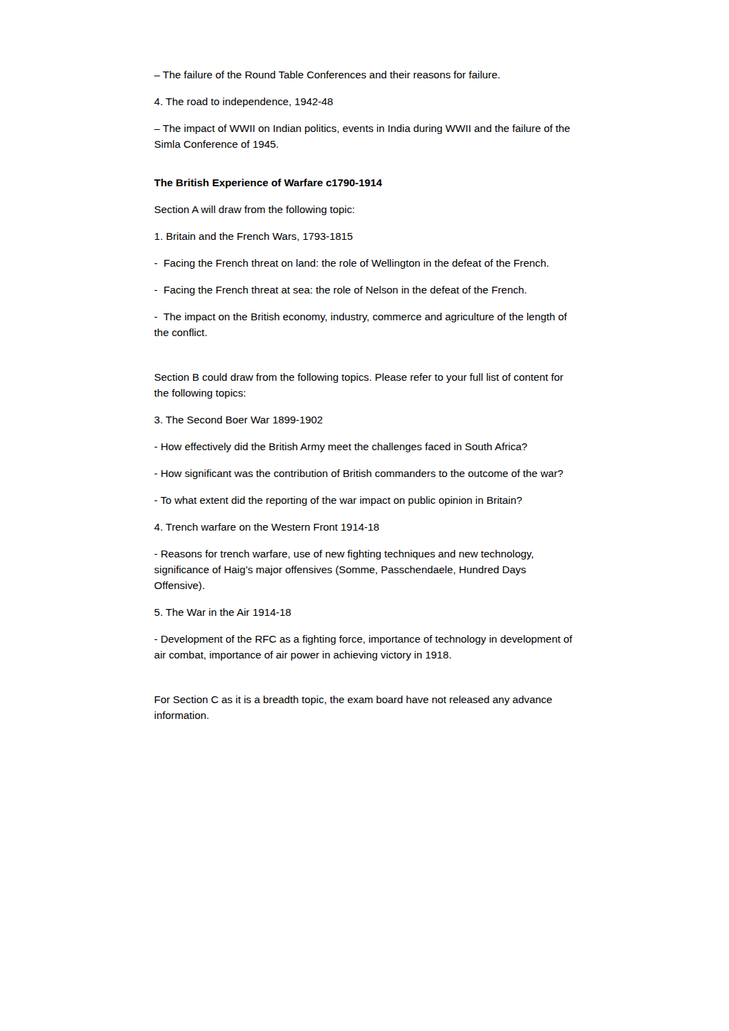– The failure of the Round Table Conferences and their reasons for failure.
4. The road to independence, 1942-48
– The impact of WWII on Indian politics, events in India during WWII and the failure of the Simla Conference of 1945.
The British Experience of Warfare c1790-1914
Section A will draw from the following topic:
1. Britain and the French Wars, 1793-1815
- Facing the French threat on land: the role of Wellington in the defeat of the French.
- Facing the French threat at sea: the role of Nelson in the defeat of the French.
- The impact on the British economy, industry, commerce and agriculture of the length of the conflict.
Section B could draw from the following topics. Please refer to your full list of content for the following topics:
3. The Second Boer War 1899-1902
- How effectively did the British Army meet the challenges faced in South Africa?
- How significant was the contribution of British commanders to the outcome of the war?
- To what extent did the reporting of the war impact on public opinion in Britain?
4. Trench warfare on the Western Front 1914-18
- Reasons for trench warfare, use of new fighting techniques and new technology, significance of Haig’s major offensives (Somme, Passchendaele, Hundred Days Offensive).
5. The War in the Air 1914-18
- Development of the RFC as a fighting force, importance of technology in development of air combat, importance of air power in achieving victory in 1918.
For Section C as it is a breadth topic, the exam board have not released any advance information.